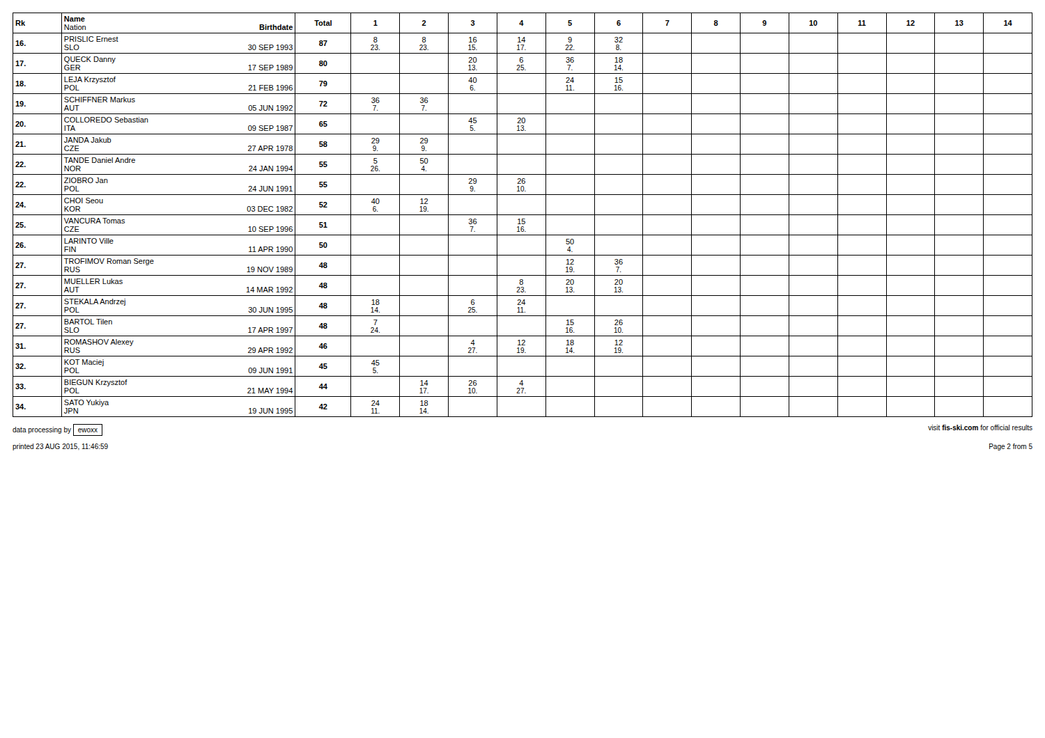| Rk | Name Nation Birthdate | Total | 1 | 2 | 3 | 4 | 5 | 6 | 7 | 8 | 9 | 10 | 11 | 12 | 13 | 14 |
| --- | --- | --- | --- | --- | --- | --- | --- | --- | --- | --- | --- | --- | --- | --- | --- | --- |
| 16. | PRISLIC Ernest SLO 30 SEP 1993 | 87 | 8 23. | 8 23. | 16 15. | 14 17. | 9 22. | 32 8. | | | | | | | | |
| 17. | QUECK Danny GER 17 SEP 1989 | 80 | | | 20 13. | 6 25. | 36 7. | 18 14. | | | | | | | | |
| 18. | LEJA Krzysztof POL 21 FEB 1996 | 79 | | | 40 6. | | 24 11. | 15 16. | | | | | | | | |
| 19. | SCHIFFNER Markus AUT 05 JUN 1992 | 72 | 36 7. | 36 7. | | | | | | | | | | | | |
| 20. | COLLOREDO Sebastian ITA 09 SEP 1987 | 65 | | | 45 5. | 20 13. | | | | | | | | | | |
| 21. | JANDA Jakub CZE 27 APR 1978 | 58 | 29 9. | 29 9. | | | | | | | | | | | | |
| 22. | TANDE Daniel Andre NOR 24 JAN 1994 | 55 | 5 26. | 50 4. | | | | | | | | | | | | |
| 22. | ZIOBRO Jan POL 24 JUN 1991 | 55 | | | 29 9. | 26 10. | | | | | | | | | | |
| 24. | CHOI Seou KOR 03 DEC 1982 | 52 | 40 6. | 12 19. | | | | | | | | | | | | |
| 25. | VANCURA Tomas CZE 10 SEP 1996 | 51 | | | 36 7. | 15 16. | | | | | | | | | | |
| 26. | LARINTO Ville FIN 11 APR 1990 | 50 | | | | | 50 4. | | | | | | | | | |
| 27. | TROFIMOV Roman Serge RUS 19 NOV 1989 | 48 | | | | | 12 19. | 36 7. | | | | | | | | |
| 27. | MUELLER Lukas AUT 14 MAR 1992 | 48 | | | | 8 23. | 20 13. | 20 13. | | | | | | | | |
| 27. | STEKALA Andrzej POL 30 JUN 1995 | 48 | 18 14. | | 6 25. | 24 11. | | | | | | | | | | |
| 27. | BARTOL Tilen SLO 17 APR 1997 | 48 | 7 24. | | | | 15 16. | 26 10. | | | | | | | | |
| 31. | ROMASHOV Alexey RUS 29 APR 1992 | 46 | | | 4 27. | 12 19. | 18 14. | 12 19. | | | | | | | | |
| 32. | KOT Maciej POL 09 JUN 1991 | 45 | 45 5. | | | | | | | | | | | | | |
| 33. | BIEGUN Krzysztof POL 21 MAY 1994 | 44 | | 14 17. | 26 10. | 4 27. | | | | | | | | | | |
| 34. | SATO Yukiya JPN 19 JUN 1995 | 42 | 24 11. | 18 14. | | | | | | | | | | | | |
data processing by ewoxx
visit fis-ski.com for official results
printed 23 AUG 2015, 11:46:59
Page 2 from 5